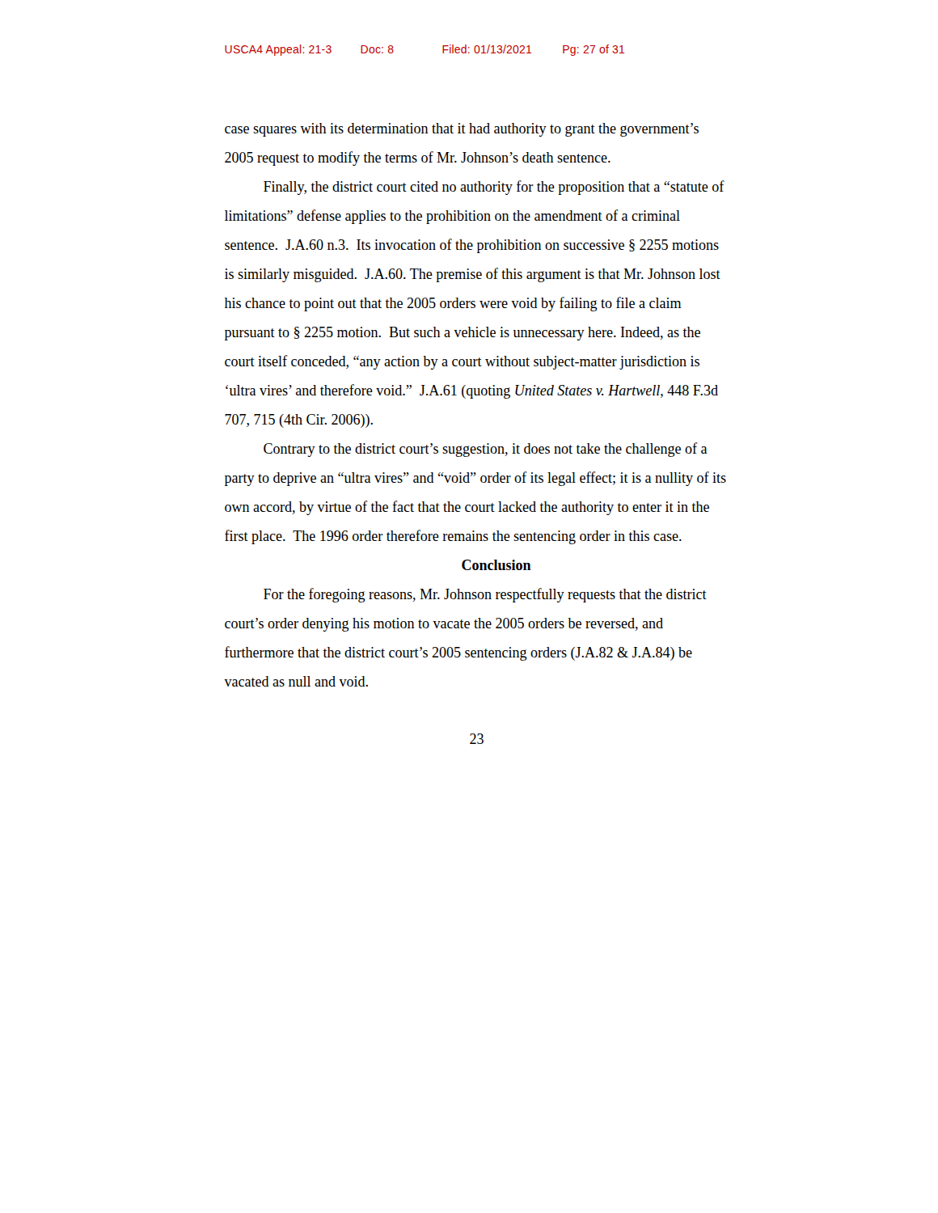USCA4 Appeal: 21-3 Doc: 8 Filed: 01/13/2021 Pg: 27 of 31
case squares with its determination that it had authority to grant the government’s 2005 request to modify the terms of Mr. Johnson’s death sentence.
Finally, the district court cited no authority for the proposition that a “statute of limitations” defense applies to the prohibition on the amendment of a criminal sentence. J.A.60 n.3. Its invocation of the prohibition on successive § 2255 motions is similarly misguided. J.A.60. The premise of this argument is that Mr. Johnson lost his chance to point out that the 2005 orders were void by failing to file a claim pursuant to § 2255 motion. But such a vehicle is unnecessary here. Indeed, as the court itself conceded, “any action by a court without subject-matter jurisdiction is ‘ultra vires’ and therefore void.” J.A.61 (quoting United States v. Hartwell, 448 F.3d 707, 715 (4th Cir. 2006)).
Contrary to the district court’s suggestion, it does not take the challenge of a party to deprive an “ultra vires” and “void” order of its legal effect; it is a nullity of its own accord, by virtue of the fact that the court lacked the authority to enter it in the first place. The 1996 order therefore remains the sentencing order in this case.
Conclusion
For the foregoing reasons, Mr. Johnson respectfully requests that the district court’s order denying his motion to vacate the 2005 orders be reversed, and furthermore that the district court’s 2005 sentencing orders (J.A.82 & J.A.84) be vacated as null and void.
23